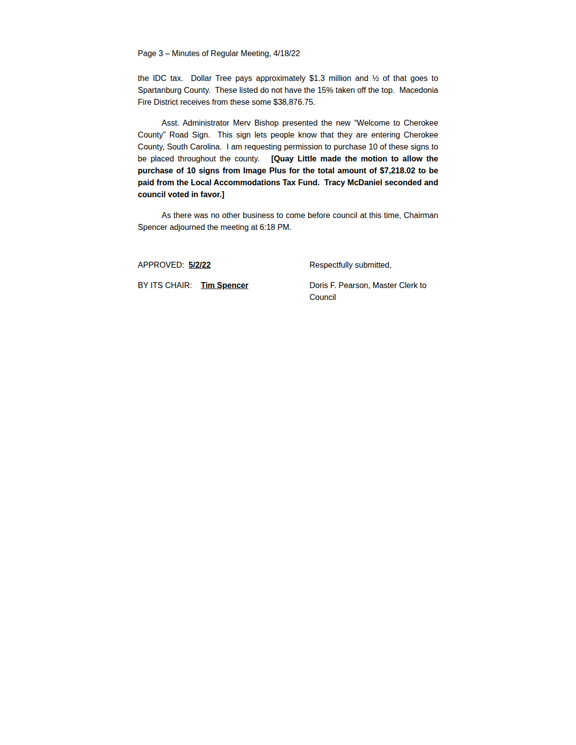Page 3 – Minutes of Regular Meeting, 4/18/22
the IDC tax. Dollar Tree pays approximately $1.3 million and ½ of that goes to Spartanburg County. These listed do not have the 15% taken off the top. Macedonia Fire District receives from these some $38,876.75.
Asst. Administrator Merv Bishop presented the new “Welcome to Cherokee County” Road Sign. This sign lets people know that they are entering Cherokee County, South Carolina. I am requesting permission to purchase 10 of these signs to be placed throughout the county. [Quay Little made the motion to allow the purchase of 10 signs from Image Plus for the total amount of $7,218.02 to be paid from the Local Accommodations Tax Fund. Tracy McDaniel seconded and council voted in favor.]
As there was no other business to come before council at this time, Chairman Spencer adjourned the meeting at 6:18 PM.
APPROVED: 5/2/22
Respectfully submitted,
BY ITS CHAIR: Tim Spencer
Doris F. Pearson, Master Clerk to Council